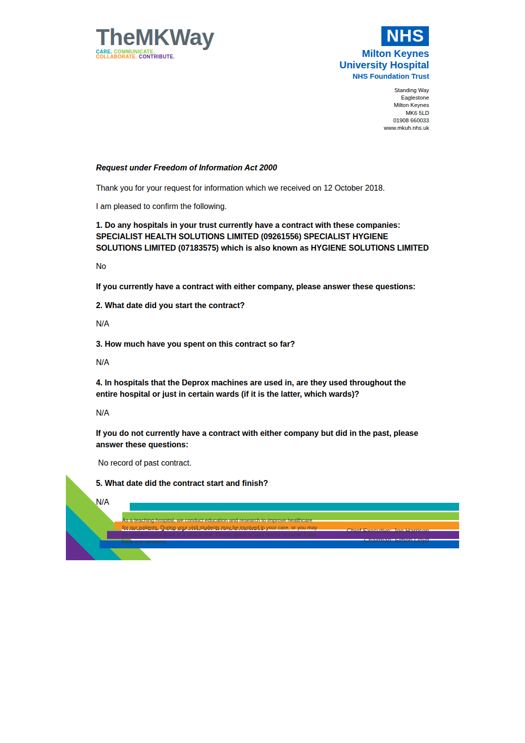The MK Way
CARE. COMMUNICATE.
COLLABORATE. CONTRIBUTE.
NHS
Milton Keynes
University Hospital
NHS Foundation Trust
Standing Way
Eaglestone
Milton Keynes
MK6 5LD
01908 660033
www.mkuh.nhs.uk
Request under Freedom of Information Act 2000
Thank you for your request for information which we received on 12 October 2018.
I am pleased to confirm the following.
1. Do any hospitals in your trust currently have a contract with these companies: SPECIALIST HEALTH SOLUTIONS LIMITED (09261556) SPECIALIST HYGIENE SOLUTIONS LIMITED (07183575) which is also known as HYGIENE SOLUTIONS LIMITED
No
If you currently have a contract with either company, please answer these questions:
2. What date did you start the contract?
N/A
3. How much have you spent on this contract so far?
N/A
4. In hospitals that the Deprox machines are used in, are they used throughout the entire hospital or just in certain wards (if it is the latter, which wards)?
N/A
If you do not currently have a contract with either company but did in the past, please answer these questions:
No record of past contract.
5. What date did the contract start and finish?
N/A
6. How much did you spend on the contracts?
N/A
As a teaching hospital, we conduct education and research to improve healthcare for our patients. During your visit students may be involved in your care, or you may be asked to participate in a clinical trial. Please speak to your doctor or nurse if you have any concerns.
Chief Executive: Joe Harrison
Chairman: Simon Lloyd